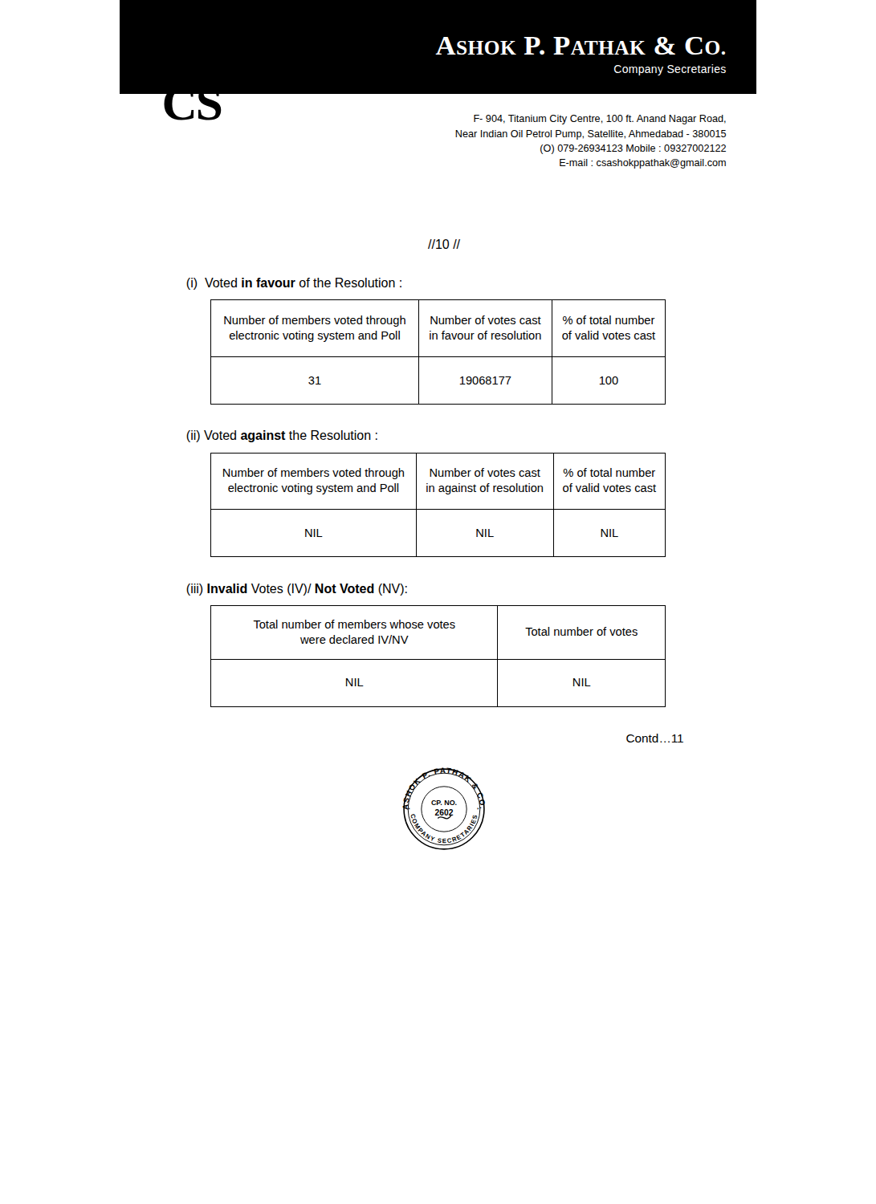ASHOK P. PATHAK & CO.
Company Secretaries
CS
F- 904, Titanium City Centre, 100 ft. Anand Nagar Road,
Near Indian Oil Petrol Pump, Satellite, Ahmedabad - 380015
(O) 079-26934123 Mobile : 09327002122
E-mail : csashokppathak@gmail.com
//10 //
(i) Voted in favour of the Resolution :
| Number of members voted through electronic voting system and Poll | Number of votes cast in favour of resolution | % of total number of valid votes cast |
| --- | --- | --- |
| 31 | 19068177 | 100 |
(ii) Voted against the Resolution :
| Number of members voted through electronic voting system and Poll | Number of votes cast in against of resolution | % of total number of valid votes cast |
| --- | --- | --- |
| NIL | NIL | NIL |
(iii) Invalid Votes (IV)/ Not Voted (NV):
| Total number of members whose votes were declared IV/NV | Total number of votes |
| --- | --- |
| NIL | NIL |
Contd…11
ASHOK P. PATHAK & CO. COMPANY SECRETARIES CP. NO. 2602 * *